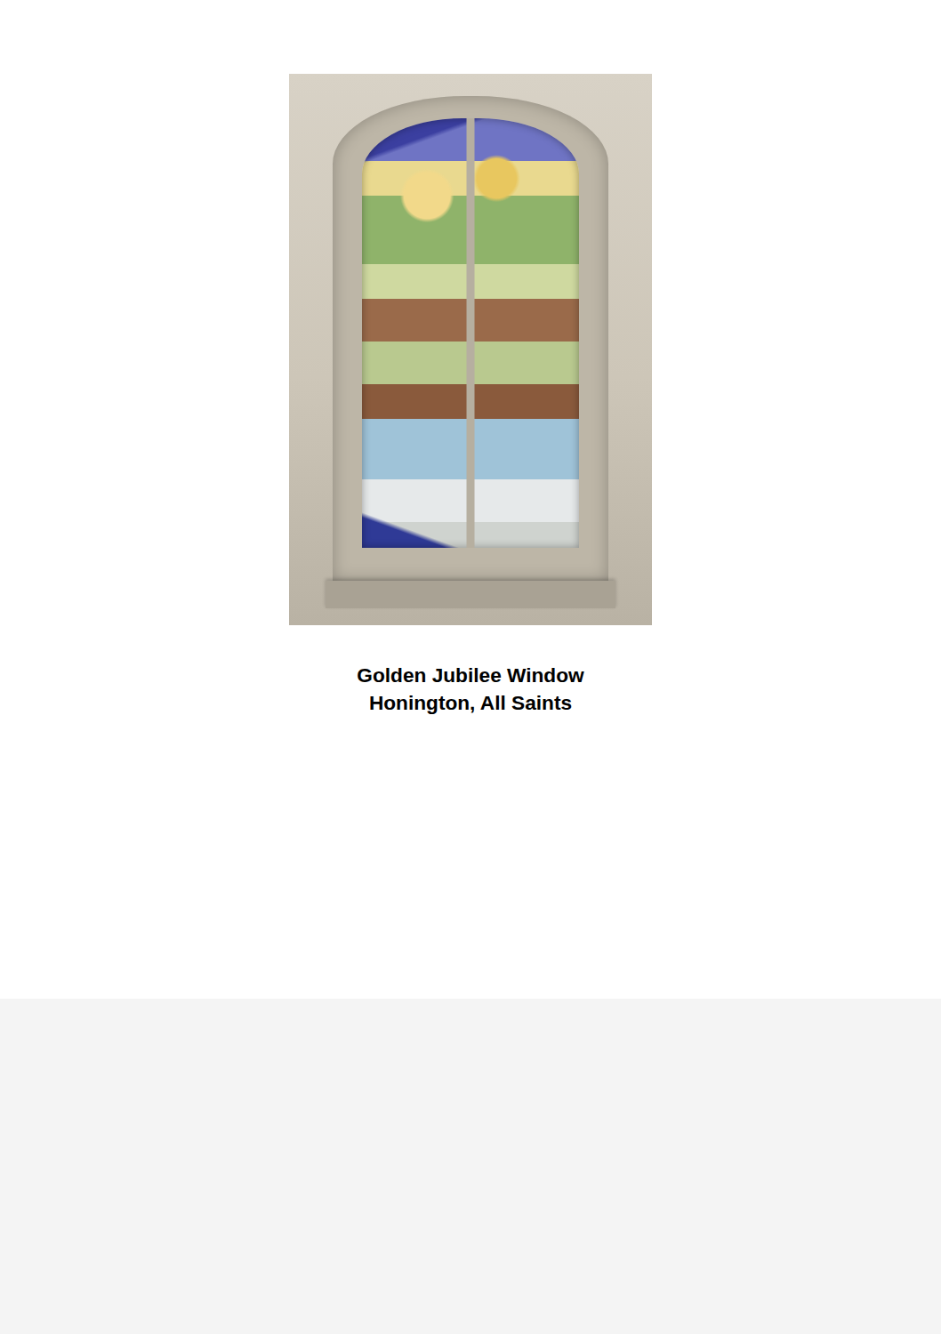Golden Jubilee Window
Honington, All Saints